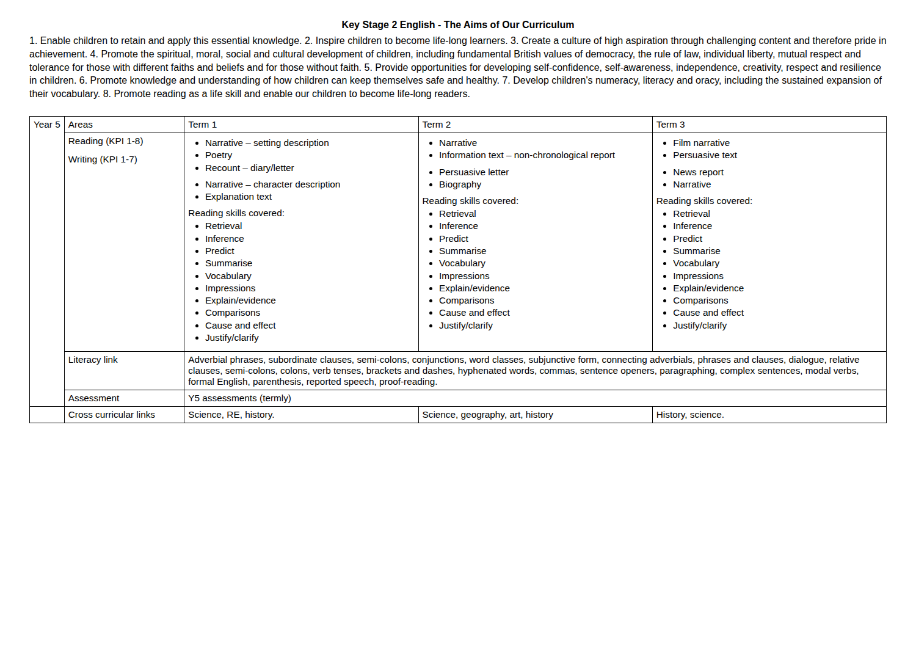Key Stage 2 English - The Aims of Our Curriculum
1. Enable children to retain and apply this essential knowledge. 2. Inspire children to become life-long learners. 3. Create a culture of high aspiration through challenging content and therefore pride in achievement. 4. Promote the spiritual, moral, social and cultural development of children, including fundamental British values of democracy, the rule of law, individual liberty, mutual respect and tolerance for those with different faiths and beliefs and for those without faith. 5. Provide opportunities for developing self-confidence, self-awareness, independence, creativity, respect and resilience in children. 6. Promote knowledge and understanding of how children can keep themselves safe and healthy. 7. Develop children's numeracy, literacy and oracy, including the sustained expansion of their vocabulary. 8. Promote reading as a life skill and enable our children to become life-long readers.
| Year 5 | Areas | Term 1 | Term 2 | Term 3 |
| Reading (KPI 1-8) Writing (KPI 1-7) | Narrative – setting description Poetry Recount – diary/letter Narrative – character description Explanation text Reading skills covered: Retrieval Inference Predict Summarise Vocabulary Impressions Explain/evidence Comparisons Cause and effect Justify/clarify | Narrative Information text – non-chronological report Persuasive letter Biography Reading skills covered: Retrieval Inference Predict Summarise Vocabulary Impressions Explain/evidence Comparisons Cause and effect Justify/clarify | Film narrative Persuasive text News report Narrative Reading skills covered: Retrieval Inference Predict Summarise Vocabulary Impressions Explain/evidence Comparisons Cause and effect Justify/clarify |
| Literacy link | Adverbial phrases, subordinate clauses, semi-colons, conjunctions, word classes, subjunctive form, connecting adverbials, phrases and clauses, dialogue, relative clauses, semi-colons, colons, verb tenses, brackets and dashes, hyphenated words, commas, sentence openers, paragraphing, complex sentences, modal verbs, formal English, parenthesis, reported speech, proof-reading. |
| Assessment | Y5 assessments (termly) |
| | Cross curricular links | Science, RE, history. | Science, geography, art, history | History, science. |